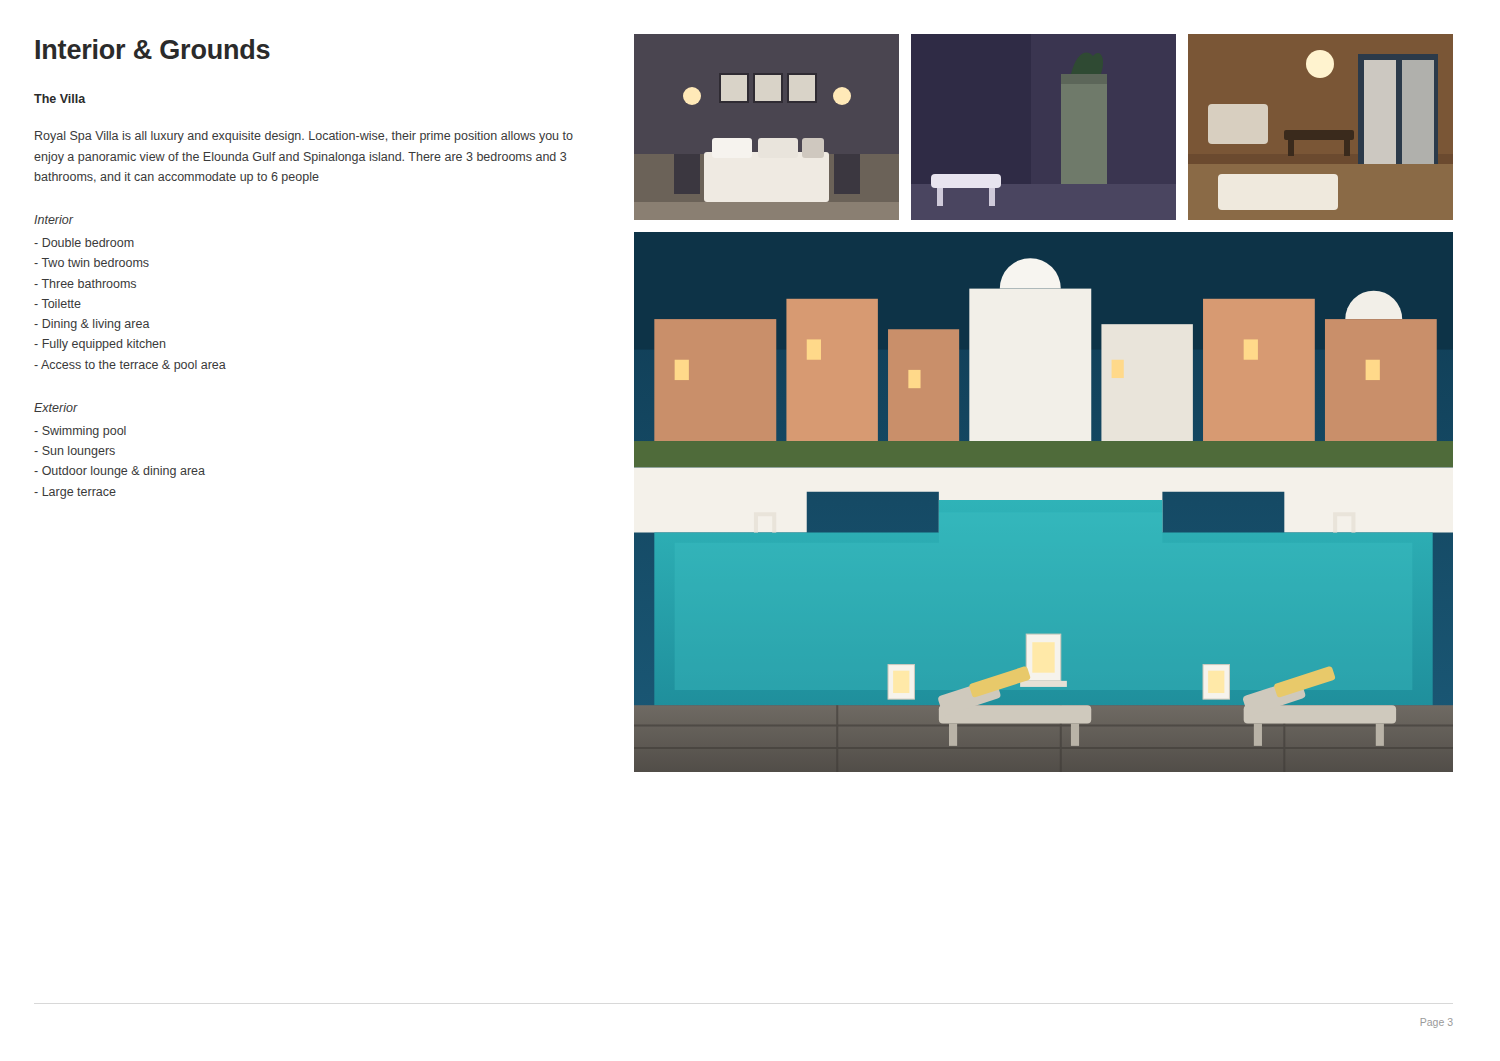Interior & Grounds
The Villa
Royal Spa Villa is all luxury and exquisite design. Location-wise, their prime position allows you to enjoy a panoramic view of the Elounda Gulf and Spinalonga island. There are 3 bedrooms and 3 bathrooms, and it can accommodate up to 6 people
Interior
Double bedroom
Two twin bedrooms
Three bathrooms
Toilette
Dining & living area
Fully equipped kitchen
Access to the terrace & pool area
Exterior
Swimming pool
Sun loungers
Outdoor lounge & dining area
Large terrace
Page 3